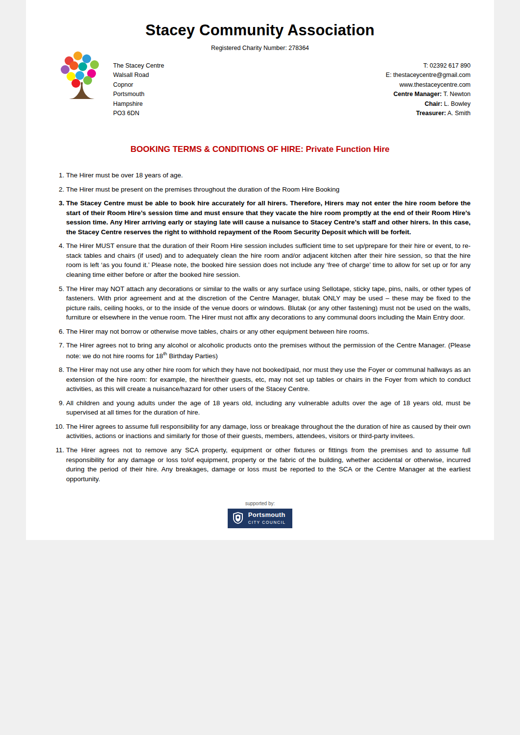Stacey Community Association
Registered Charity Number: 278364
The Stacey Centre
Walsall Road
Copnor
Portsmouth
Hampshire
PO3 6DN
T: 02392 617 890
E: thestaceycentre@gmail.com
www.thestaceycentre.com
Centre Manager: T. Newton
Chair: L. Bowley
Treasurer: A. Smith
BOOKING TERMS & CONDITIONS OF HIRE: Private Function Hire
The Hirer must be over 18 years of age.
The Hirer must be present on the premises throughout the duration of the Room Hire Booking
The Stacey Centre must be able to book hire accurately for all hirers. Therefore, Hirers may not enter the hire room before the start of their Room Hire’s session time and must ensure that they vacate the hire room promptly at the end of their Room Hire’s session time. Any Hirer arriving early or staying late will cause a nuisance to Stacey Centre’s staff and other hirers. In this case, the Stacey Centre reserves the right to withhold repayment of the Room Security Deposit which will be forfeit.
The Hirer MUST ensure that the duration of their Room Hire session includes sufficient time to set up/prepare for their hire or event, to re-stack tables and chairs (if used) and to adequately clean the hire room and/or adjacent kitchen after their hire session, so that the hire room is left ‘as you found it.’ Please note, the booked hire session does not include any ‘free of charge’ time to allow for set up or for any cleaning time either before or after the booked hire session.
The Hirer may NOT attach any decorations or similar to the walls or any surface using Sellotape, sticky tape, pins, nails, or other types of fasteners. With prior agreement and at the discretion of the Centre Manager, blutak ONLY may be used – these may be fixed to the picture rails, ceiling hooks, or to the inside of the venue doors or windows. Blutak (or any other fastening) must not be used on the walls, furniture or elsewhere in the venue room. The Hirer must not affix any decorations to any communal doors including the Main Entry door.
The Hirer may not borrow or otherwise move tables, chairs or any other equipment between hire rooms.
The Hirer agrees not to bring any alcohol or alcoholic products onto the premises without the permission of the Centre Manager. (Please note: we do not hire rooms for 18th Birthday Parties)
The Hirer may not use any other hire room for which they have not booked/paid, nor must they use the Foyer or communal hallways as an extension of the hire room: for example, the hirer/their guests, etc, may not set up tables or chairs in the Foyer from which to conduct activities, as this will create a nuisance/hazard for other users of the Stacey Centre.
All children and young adults under the age of 18 years old, including any vulnerable adults over the age of 18 years old, must be supervised at all times for the duration of hire.
The Hirer agrees to assume full responsibility for any damage, loss or breakage throughout the the duration of hire as caused by their own activities, actions or inactions and similarly for those of their guests, members, attendees, visitors or third-party invitees.
The Hirer agrees not to remove any SCA property, equipment or other fixtures or fittings from the premises and to assume full responsibility for any damage or loss to/of equipment, property or the fabric of the building, whether accidental or otherwise, incurred during the period of their hire. Any breakages, damage or loss must be reported to the SCA or the Centre Manager at the earliest opportunity.
supported by:
Portsmouth
CITY COUNCIL